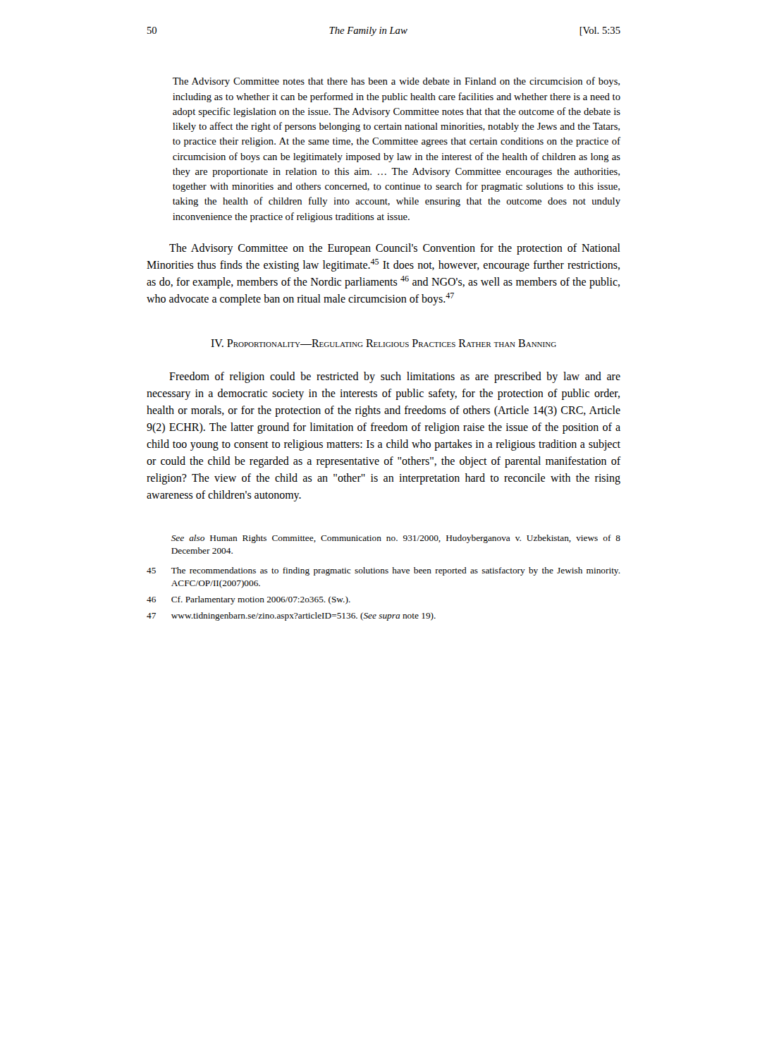50 The Family in Law [Vol. 5:35
The Advisory Committee notes that there has been a wide debate in Finland on the circumcision of boys, including as to whether it can be performed in the public health care facilities and whether there is a need to adopt specific legislation on the issue. The Advisory Committee notes that that the outcome of the debate is likely to affect the right of persons belonging to certain national minorities, notably the Jews and the Tatars, to practice their religion. At the same time, the Committee agrees that certain conditions on the practice of circumcision of boys can be legitimately imposed by law in the interest of the health of children as long as they are proportionate in relation to this aim. … The Advisory Committee encourages the authorities, together with minorities and others concerned, to continue to search for pragmatic solutions to this issue, taking the health of children fully into account, while ensuring that the outcome does not unduly inconvenience the practice of religious traditions at issue.
The Advisory Committee on the European Council's Convention for the protection of National Minorities thus finds the existing law legitimate.45 It does not, however, encourage further restrictions, as do, for example, members of the Nordic parliaments 46 and NGO's, as well as members of the public, who advocate a complete ban on ritual male circumcision of boys.47
IV. Proportionality—Regulating Religious Practices Rather than Banning
Freedom of religion could be restricted by such limitations as are prescribed by law and are necessary in a democratic society in the interests of public safety, for the protection of public order, health or morals, or for the protection of the rights and freedoms of others (Article 14(3) CRC, Article 9(2) ECHR). The latter ground for limitation of freedom of religion raise the issue of the position of a child too young to consent to religious matters: Is a child who partakes in a religious tradition a subject or could the child be regarded as a representative of "others", the object of parental manifestation of religion? The view of the child as an "other" is an interpretation hard to reconcile with the rising awareness of children's autonomy.
See also Human Rights Committee, Communication no. 931/2000, Hudoyberganova v. Uzbekistan, views of 8 December 2004.
45 The recommendations as to finding pragmatic solutions have been reported as satisfactory by the Jewish minority. ACFC/OP/II(2007)006.
46 Cf. Parlamentary motion 2006/07:2o365. (Sw.).
47 www.tidningenbarn.se/zino.aspx?articleID=5136. (See supra note 19).